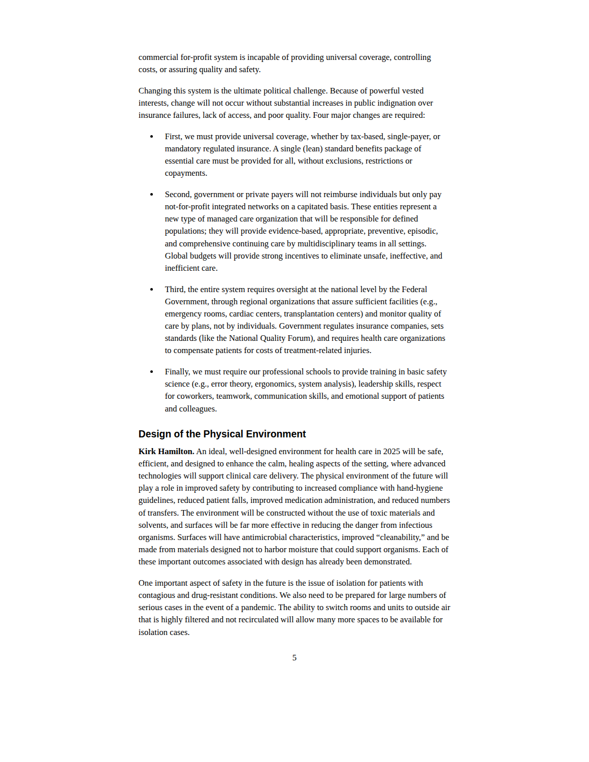commercial for-profit system is incapable of providing universal coverage, controlling costs, or assuring quality and safety.
Changing this system is the ultimate political challenge. Because of powerful vested interests, change will not occur without substantial increases in public indignation over insurance failures, lack of access, and poor quality. Four major changes are required:
First, we must provide universal coverage, whether by tax-based, single-payer, or mandatory regulated insurance. A single (lean) standard benefits package of essential care must be provided for all, without exclusions, restrictions or copayments.
Second, government or private payers will not reimburse individuals but only pay not-for-profit integrated networks on a capitated basis. These entities represent a new type of managed care organization that will be responsible for defined populations; they will provide evidence-based, appropriate, preventive, episodic, and comprehensive continuing care by multidisciplinary teams in all settings. Global budgets will provide strong incentives to eliminate unsafe, ineffective, and inefficient care.
Third, the entire system requires oversight at the national level by the Federal Government, through regional organizations that assure sufficient facilities (e.g., emergency rooms, cardiac centers, transplantation centers) and monitor quality of care by plans, not by individuals. Government regulates insurance companies, sets standards (like the National Quality Forum), and requires health care organizations to compensate patients for costs of treatment-related injuries.
Finally, we must require our professional schools to provide training in basic safety science (e.g., error theory, ergonomics, system analysis), leadership skills, respect for coworkers, teamwork, communication skills, and emotional support of patients and colleagues.
Design of the Physical Environment
Kirk Hamilton. An ideal, well-designed environment for health care in 2025 will be safe, efficient, and designed to enhance the calm, healing aspects of the setting, where advanced technologies will support clinical care delivery. The physical environment of the future will play a role in improved safety by contributing to increased compliance with hand-hygiene guidelines, reduced patient falls, improved medication administration, and reduced numbers of transfers. The environment will be constructed without the use of toxic materials and solvents, and surfaces will be far more effective in reducing the danger from infectious organisms. Surfaces will have antimicrobial characteristics, improved “cleanability,” and be made from materials designed not to harbor moisture that could support organisms. Each of these important outcomes associated with design has already been demonstrated.
One important aspect of safety in the future is the issue of isolation for patients with contagious and drug-resistant conditions. We also need to be prepared for large numbers of serious cases in the event of a pandemic. The ability to switch rooms and units to outside air that is highly filtered and not recirculated will allow many more spaces to be available for isolation cases.
5